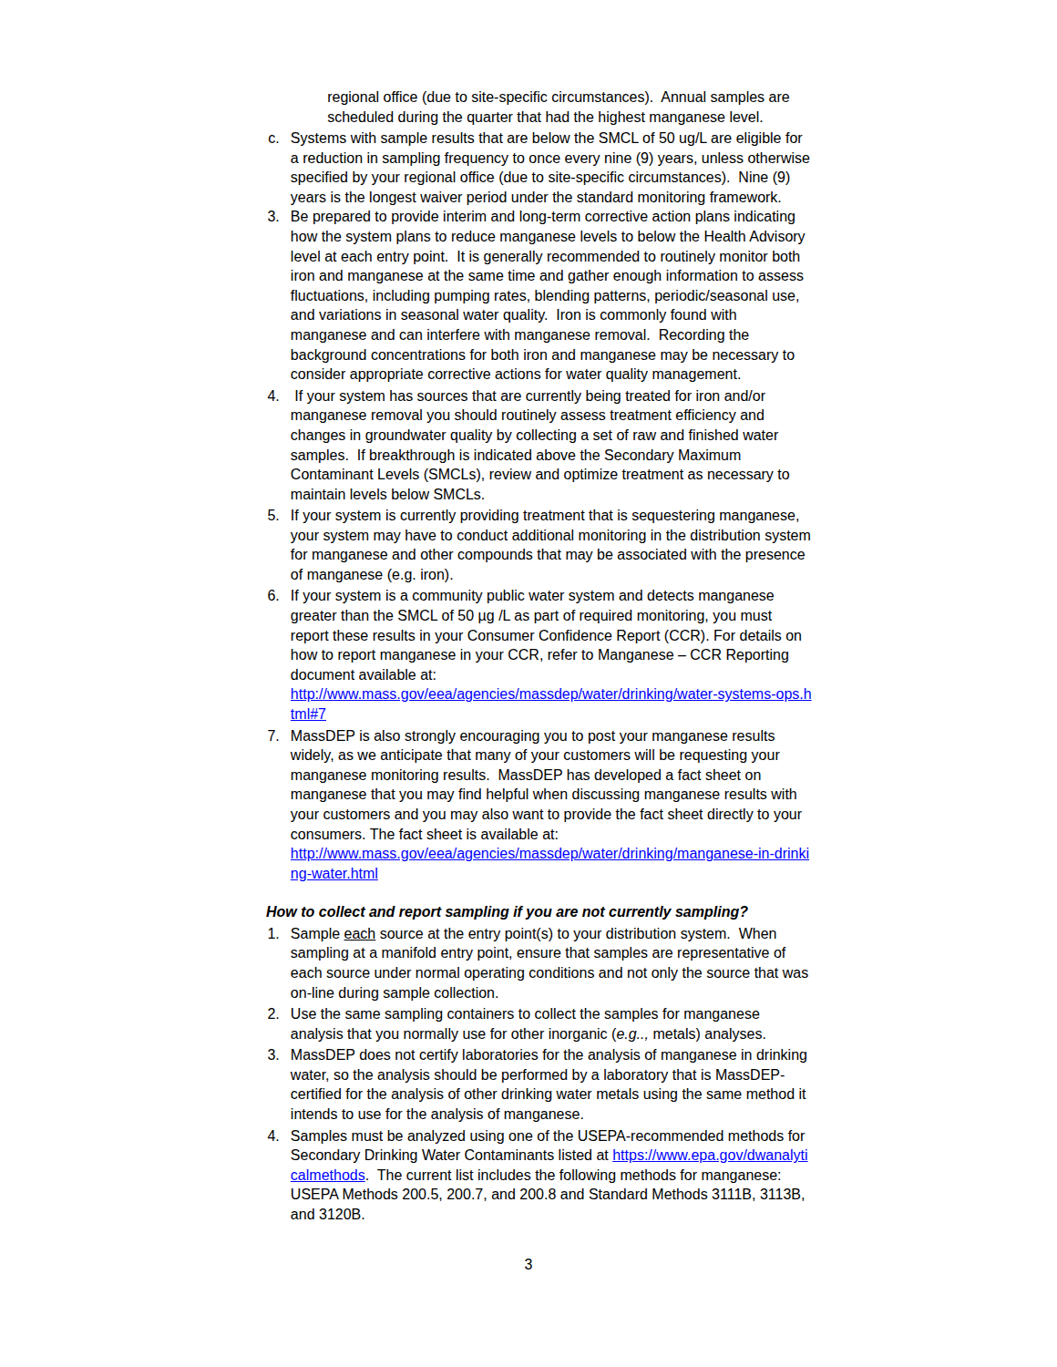regional office (due to site-specific circumstances). Annual samples are scheduled during the quarter that had the highest manganese level.
Systems with sample results that are below the SMCL of 50 ug/L are eligible for a reduction in sampling frequency to once every nine (9) years, unless otherwise specified by your regional office (due to site-specific circumstances). Nine (9) years is the longest waiver period under the standard monitoring framework.
Be prepared to provide interim and long-term corrective action plans indicating how the system plans to reduce manganese levels to below the Health Advisory level at each entry point. It is generally recommended to routinely monitor both iron and manganese at the same time and gather enough information to assess fluctuations, including pumping rates, blending patterns, periodic/seasonal use, and variations in seasonal water quality. Iron is commonly found with manganese and can interfere with manganese removal. Recording the background concentrations for both iron and manganese may be necessary to consider appropriate corrective actions for water quality management.
If your system has sources that are currently being treated for iron and/or manganese removal you should routinely assess treatment efficiency and changes in groundwater quality by collecting a set of raw and finished water samples. If breakthrough is indicated above the Secondary Maximum Contaminant Levels (SMCLs), review and optimize treatment as necessary to maintain levels below SMCLs.
If your system is currently providing treatment that is sequestering manganese, your system may have to conduct additional monitoring in the distribution system for manganese and other compounds that may be associated with the presence of manganese (e.g. iron).
If your system is a community public water system and detects manganese greater than the SMCL of 50 µg /L as part of required monitoring, you must report these results in your Consumer Confidence Report (CCR). For details on how to report manganese in your CCR, refer to Manganese – CCR Reporting document available at:
http://www.mass.gov/eea/agencies/massdep/water/drinking/water-systems-ops.html#7
MassDEP is also strongly encouraging you to post your manganese results widely, as we anticipate that many of your customers will be requesting your manganese monitoring results. MassDEP has developed a fact sheet on manganese that you may find helpful when discussing manganese results with your customers and you may also want to provide the fact sheet directly to your consumers. The fact sheet is available at:
http://www.mass.gov/eea/agencies/massdep/water/drinking/manganese-in-drinking-water.html
How to collect and report sampling if you are not currently sampling?
Sample each source at the entry point(s) to your distribution system. When sampling at a manifold entry point, ensure that samples are representative of each source under normal operating conditions and not only the source that was on-line during sample collection.
Use the same sampling containers to collect the samples for manganese analysis that you normally use for other inorganic (e.g.., metals) analyses.
MassDEP does not certify laboratories for the analysis of manganese in drinking water, so the analysis should be performed by a laboratory that is MassDEP-certified for the analysis of other drinking water metals using the same method it intends to use for the analysis of manganese.
Samples must be analyzed using one of the USEPA-recommended methods for Secondary Drinking Water Contaminants listed at https://www.epa.gov/dwanalyticalmethods. The current list includes the following methods for manganese: USEPA Methods 200.5, 200.7, and 200.8 and Standard Methods 3111B, 3113B, and 3120B.
3